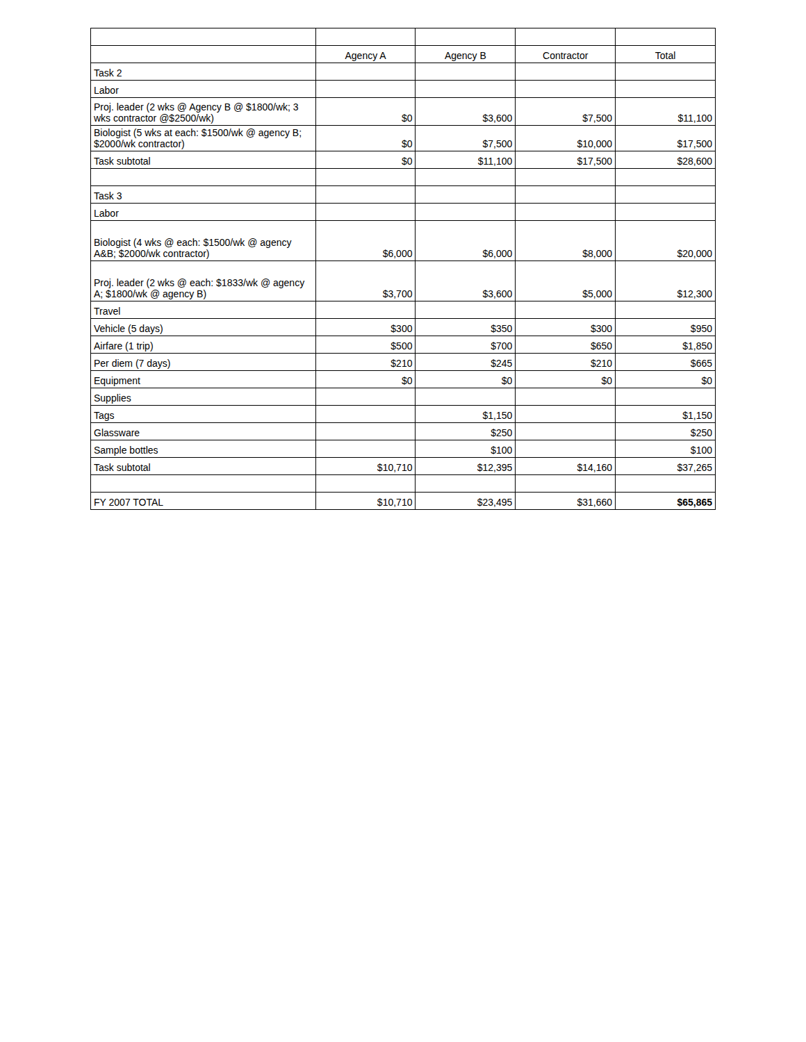| | Agency A | Agency B | Contractor | Total |
| Task 2 | | | | |
| Labor | | | | |
| Proj. leader (2 wks @ Agency B @ $1800/wk; 3 wks contractor @$2500/wk) | $0 | $3,600 | $7,500 | $11,100 |
| Biologist (5 wks at each: $1500/wk @ agency B; $2000/wk contractor) | $0 | $7,500 | $10,000 | $17,500 |
| Task subtotal | $0 | $11,100 | $17,500 | $28,600 |
| Task 3 | | | | |
| Labor | | | | |
| Biologist (4 wks @ each: $1500/wk @ agency A&B; $2000/wk contractor) | $6,000 | $6,000 | $8,000 | $20,000 |
| Proj. leader (2 wks @ each: $1833/wk @ agency A; $1800/wk @ agency B) | $3,700 | $3,600 | $5,000 | $12,300 |
| Travel | | | | |
| Vehicle (5 days) | $300 | $350 | $300 | $950 |
| Airfare (1 trip) | $500 | $700 | $650 | $1,850 |
| Per diem (7 days) | $210 | $245 | $210 | $665 |
| Equipment | $0 | $0 | $0 | $0 |
| Supplies | | | | |
| Tags | | $1,150 | | $1,150 |
| Glassware | | $250 | | $250 |
| Sample bottles | | $100 | | $100 |
| Task subtotal | $10,710 | $12,395 | $14,160 | $37,265 |
| FY 2007 TOTAL | $10,710 | $23,495 | $31,660 | $65,865 |